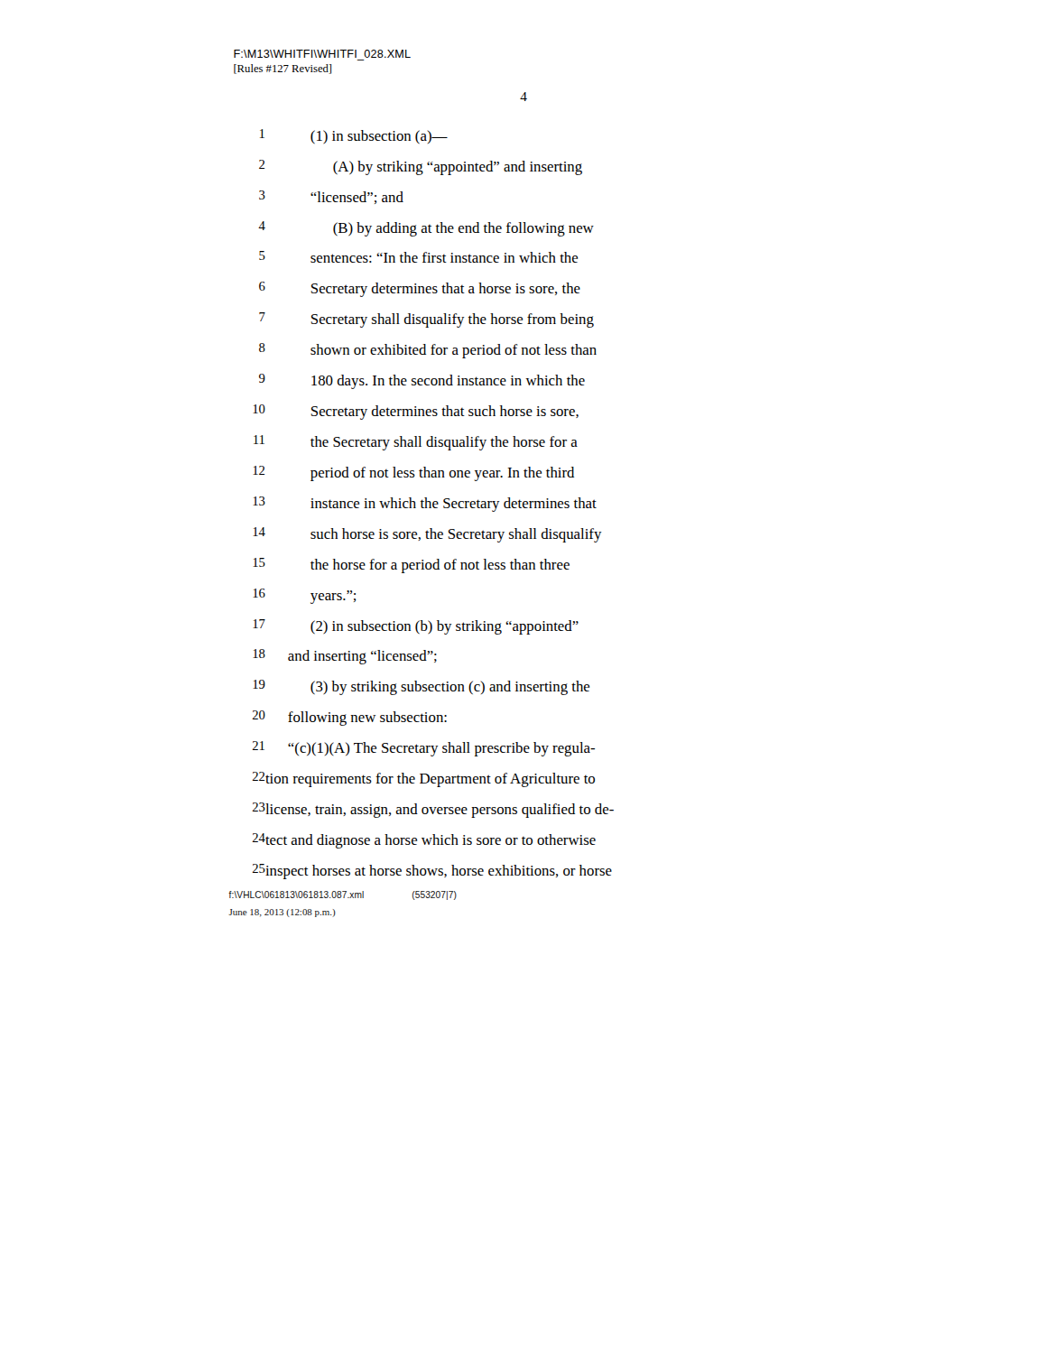F:\M13\WHITFI\WHITFI_028.XML
[Rules #127 Revised]
4
| 1 | (1) in subsection (a)— |
| 2 | (A) by striking “appointed” and inserting |
| 3 | “licensed”; and |
| 4 | (B) by adding at the end the following new |
| 5 | sentences: “In the first instance in which the |
| 6 | Secretary determines that a horse is sore, the |
| 7 | Secretary shall disqualify the horse from being |
| 8 | shown or exhibited for a period of not less than |
| 9 | 180 days. In the second instance in which the |
| 10 | Secretary determines that such horse is sore, |
| 11 | the Secretary shall disqualify the horse for a |
| 12 | period of not less than one year. In the third |
| 13 | instance in which the Secretary determines that |
| 14 | such horse is sore, the Secretary shall disqualify |
| 15 | the horse for a period of not less than three |
| 16 | years.”; |
| 17 | (2) in subsection (b) by striking “appointed” |
| 18 | and inserting “licensed”; |
| 19 | (3) by striking subsection (c) and inserting the |
| 20 | following new subsection: |
| 21 | “(c)(1)(A) The Secretary shall prescribe by regula- |
| 22 | tion requirements for the Department of Agriculture to |
| 23 | license, train, assign, and oversee persons qualified to de- |
| 24 | tect and diagnose a horse which is sore or to otherwise |
| 25 | inspect horses at horse shows, horse exhibitions, or horse |
f:\VHLC\061813\061813.087.xml (553207|7)
June 18, 2013 (12:08 p.m.)